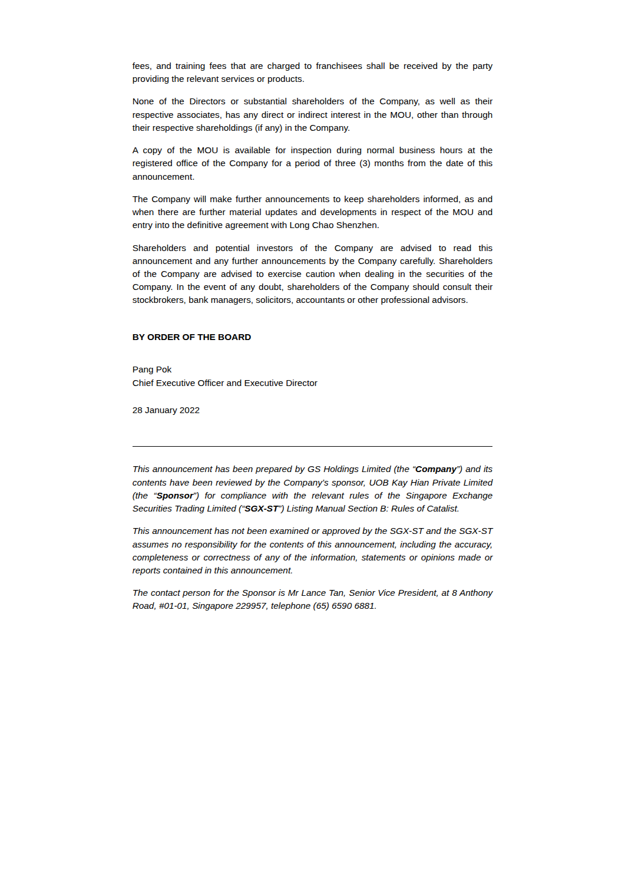fees, and training fees that are charged to franchisees shall be received by the party providing the relevant services or products.
None of the Directors or substantial shareholders of the Company, as well as their respective associates, has any direct or indirect interest in the MOU, other than through their respective shareholdings (if any) in the Company.
A copy of the MOU is available for inspection during normal business hours at the registered office of the Company for a period of three (3) months from the date of this announcement.
The Company will make further announcements to keep shareholders informed, as and when there are further material updates and developments in respect of the MOU and entry into the definitive agreement with Long Chao Shenzhen.
Shareholders and potential investors of the Company are advised to read this announcement and any further announcements by the Company carefully. Shareholders of the Company are advised to exercise caution when dealing in the securities of the Company. In the event of any doubt, shareholders of the Company should consult their stockbrokers, bank managers, solicitors, accountants or other professional advisors.
BY ORDER OF THE BOARD
Pang Pok
Chief Executive Officer and Executive Director
28 January 2022
This announcement has been prepared by GS Holdings Limited (the “Company”) and its contents have been reviewed by the Company’s sponsor, UOB Kay Hian Private Limited (the “Sponsor”) for compliance with the relevant rules of the Singapore Exchange Securities Trading Limited (“SGX-ST”) Listing Manual Section B: Rules of Catalist.
This announcement has not been examined or approved by the SGX-ST and the SGX-ST assumes no responsibility for the contents of this announcement, including the accuracy, completeness or correctness of any of the information, statements or opinions made or reports contained in this announcement.
The contact person for the Sponsor is Mr Lance Tan, Senior Vice President, at 8 Anthony Road, #01-01, Singapore 229957, telephone (65) 6590 6881.